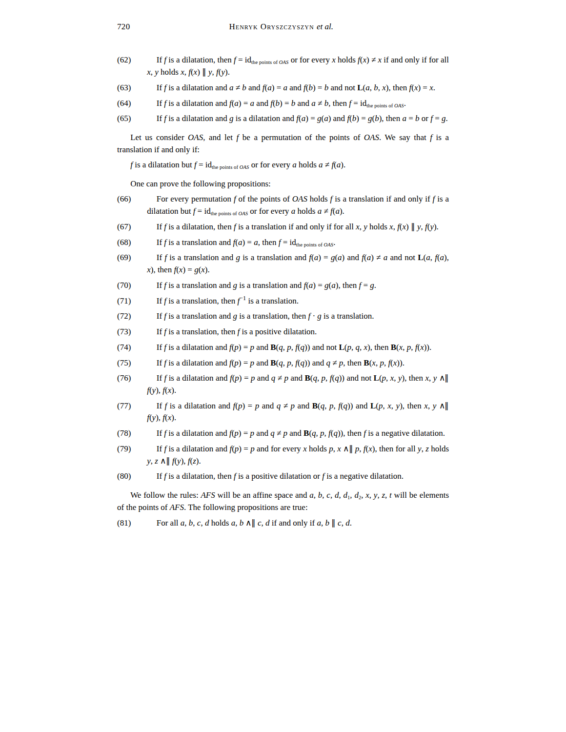720 Henryk Oryszczyszyn et al.
(62) If f is a dilatation, then f = idthe points of OAS or for every x holds f(x) ≠ x if and only if for all x, y holds x, f(x) ∥ y, f(y).
(63) If f is a dilatation and a ≠ b and f(a) = a and f(b) = b and not L(a, b, x), then f(x) = x.
(64) If f is a dilatation and f(a) = a and f(b) = b and a ≠ b, then f = idthe points of OAS.
(65) If f is a dilatation and g is a dilatation and f(a) = g(a) and f(b) = g(b), then a = b or f = g.
Let us consider OAS, and let f be a permutation of the points of OAS. We say that f is a translation if and only if:
f is a dilatation but f = idthe points of OAS or for every a holds a ≠ f(a).
One can prove the following propositions:
(66) For every permutation f of the points of OAS holds f is a translation if and only if f is a dilatation but f = idthe points of OAS or for every a holds a ≠ f(a).
(67) If f is a dilatation, then f is a translation if and only if for all x, y holds x, f(x) ∥ y, f(y).
(68) If f is a translation and f(a) = a, then f = idthe points of OAS.
(69) If f is a translation and g is a translation and f(a) = g(a) and f(a) ≠ a and not L(a, f(a), x), then f(x) = g(x).
(70) If f is a translation and g is a translation and f(a) = g(a), then f = g.
(71) If f is a translation, then f−1 is a translation.
(72) If f is a translation and g is a translation, then f · g is a translation.
(73) If f is a translation, then f is a positive dilatation.
(74) If f is a dilatation and f(p) = p and B(q, p, f(q)) and not L(p, q, x), then B(x, p, f(x)).
(75) If f is a dilatation and f(p) = p and B(q, p, f(q)) and q ≠ p, then B(x, p, f(x)).
(76) If f is a dilatation and f(p) = p and q ≠ p and B(q, p, f(q)) and not L(p, x, y), then x, y ∧∥ f(y), f(x).
(77) If f is a dilatation and f(p) = p and q ≠ p and B(q, p, f(q)) and L(p, x, y), then x, y ∧∥ f(y), f(x).
(78) If f is a dilatation and f(p) = p and q ≠ p and B(q, p, f(q)), then f is a negative dilatation.
(79) If f is a dilatation and f(p) = p and for every x holds p, x ∧∥ p, f(x), then for all y, z holds y, z ∧∥ f(y), f(z).
(80) If f is a dilatation, then f is a positive dilatation or f is a negative dilatation.
We follow the rules: AFS will be an affine space and a, b, c, d, d 1, d 2, x, y, z, t will be elements of the points of AFS. The following propositions are true:
(81) For all a, b, c, d holds a, b ∧∥ c, d if and only if a, b ∥ c, d.